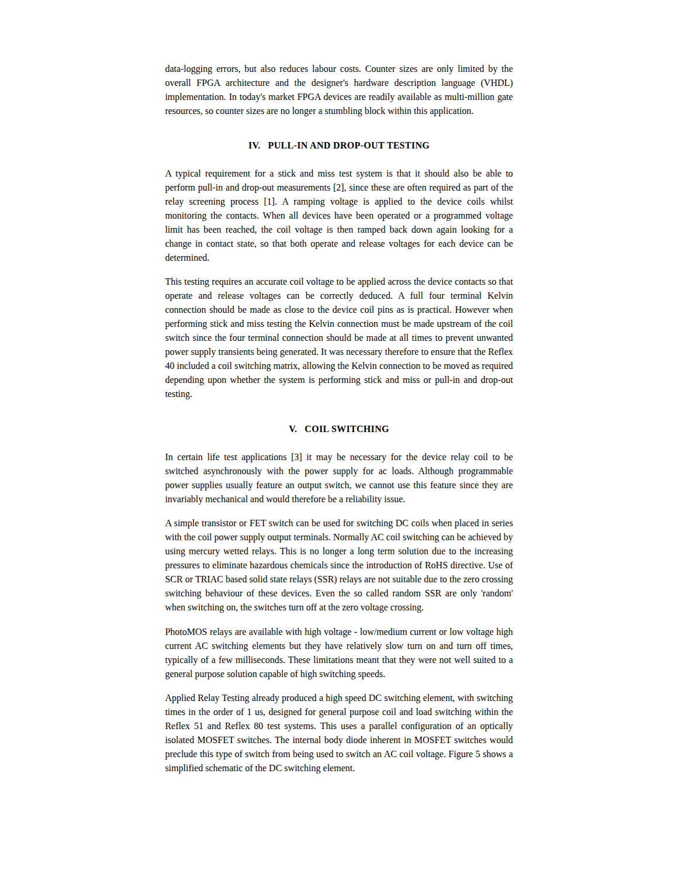data-logging errors, but also reduces labour costs. Counter sizes are only limited by the overall FPGA architecture and the designer's hardware description language (VHDL) implementation. In today's market FPGA devices are readily available as multi-million gate resources, so counter sizes are no longer a stumbling block within this application.
IV. Pull-in and Drop-out Testing
A typical requirement for a stick and miss test system is that it should also be able to perform pull-in and drop-out measurements [2], since these are often required as part of the relay screening process [1]. A ramping voltage is applied to the device coils whilst monitoring the contacts. When all devices have been operated or a programmed voltage limit has been reached, the coil voltage is then ramped back down again looking for a change in contact state, so that both operate and release voltages for each device can be determined.
This testing requires an accurate coil voltage to be applied across the device contacts so that operate and release voltages can be correctly deduced. A full four terminal Kelvin connection should be made as close to the device coil pins as is practical. However when performing stick and miss testing the Kelvin connection must be made upstream of the coil switch since the four terminal connection should be made at all times to prevent unwanted power supply transients being generated. It was necessary therefore to ensure that the Reflex 40 included a coil switching matrix, allowing the Kelvin connection to be moved as required depending upon whether the system is performing stick and miss or pull-in and drop-out testing.
V. Coil Switching
In certain life test applications [3] it may be necessary for the device relay coil to be switched asynchronously with the power supply for ac loads. Although programmable power supplies usually feature an output switch, we cannot use this feature since they are invariably mechanical and would therefore be a reliability issue.
A simple transistor or FET switch can be used for switching DC coils when placed in series with the coil power supply output terminals. Normally AC coil switching can be achieved by using mercury wetted relays. This is no longer a long term solution due to the increasing pressures to eliminate hazardous chemicals since the introduction of RoHS directive. Use of SCR or TRIAC based solid state relays (SSR) relays are not suitable due to the zero crossing switching behaviour of these devices. Even the so called random SSR are only 'random' when switching on, the switches turn off at the zero voltage crossing.
PhotoMOS relays are available with high voltage - low/medium current or low voltage high current AC switching elements but they have relatively slow turn on and turn off times, typically of a few milliseconds. These limitations meant that they were not well suited to a general purpose solution capable of high switching speeds.
Applied Relay Testing already produced a high speed DC switching element, with switching times in the order of 1 us, designed for general purpose coil and load switching within the Reflex 51 and Reflex 80 test systems. This uses a parallel configuration of an optically isolated MOSFET switches. The internal body diode inherent in MOSFET switches would preclude this type of switch from being used to switch an AC coil voltage. Figure 5 shows a simplified schematic of the DC switching element.